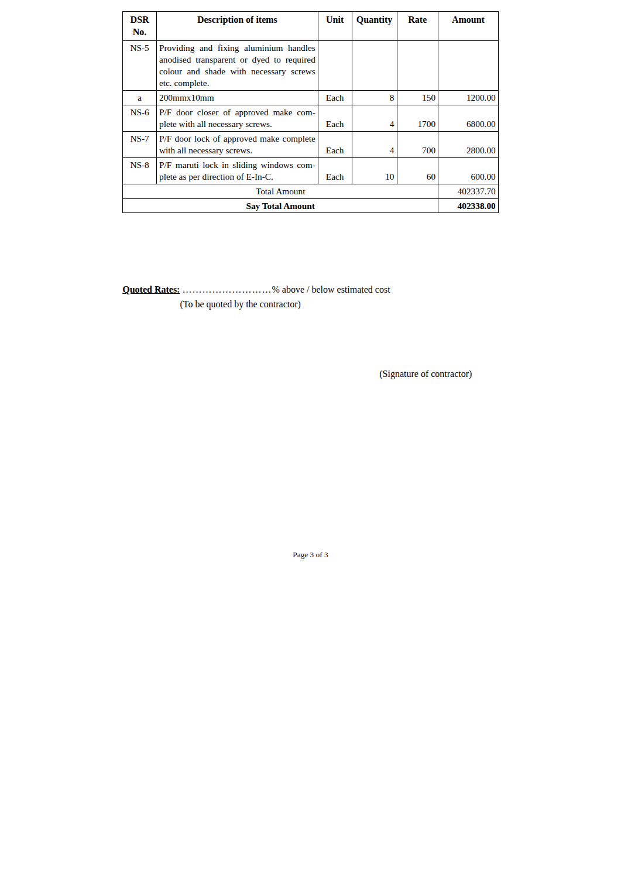| DSR No. | Description of items | Unit | Quantity | Rate | Amount |
| --- | --- | --- | --- | --- | --- |
| NS-5 | Providing and fixing aluminium handles anodised transparent or dyed to required colour and shade with necessary screws etc. complete. | | | | |
| a | 200mmx10mm | Each | 8 | 150 | 1200.00 |
| NS-6 | P/F door closer of approved make complete with all necessary screws. | Each | 4 | 1700 | 6800.00 |
| NS-7 | P/F door lock of approved make complete with all necessary screws. | Each | 4 | 700 | 2800.00 |
| NS-8 | P/F maruti lock in sliding windows complete as per direction of E-In-C. | Each | 10 | 60 | 600.00 |
| Total Amount | 402337.70 |
| Say Total Amount | 402338.00 |
Quoted Rates: ………………………% above / below estimated cost (To be quoted by the contractor)
(Signature of contractor)
Page 3 of 3